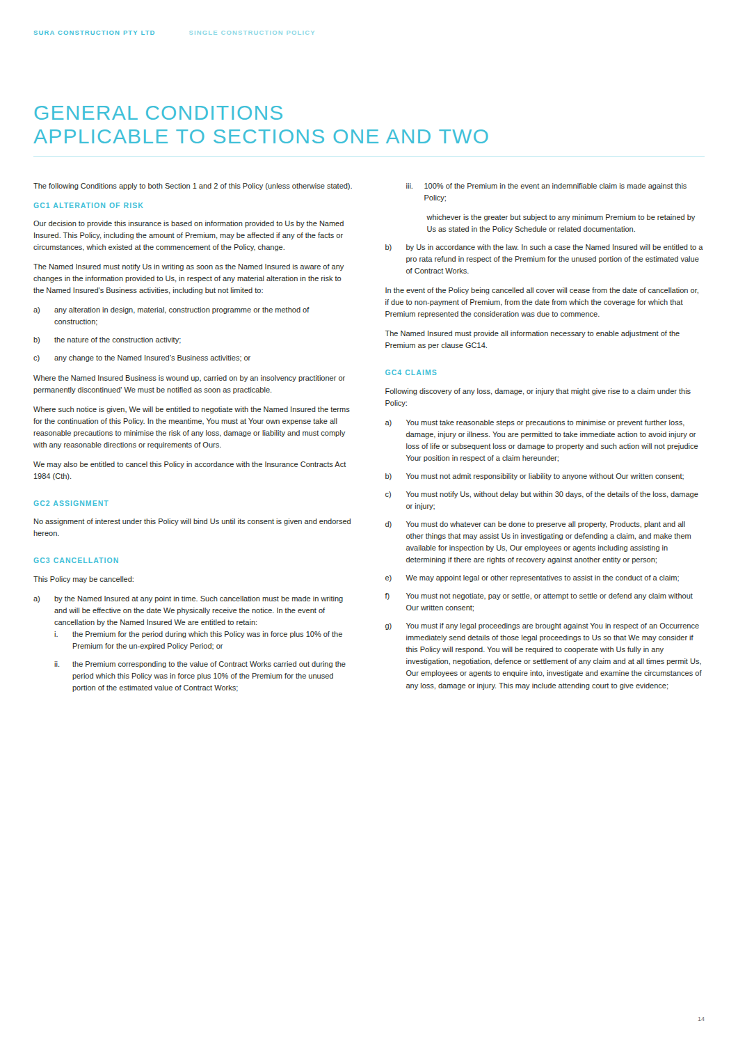SURA CONSTRUCTION PTY LTD SINGLE CONSTRUCTION POLICY
General Conditions
Applicable to Sections One and Two
The following Conditions apply to both Section 1 and 2 of this Policy (unless otherwise stated).
GC1 Alteration of Risk
Our decision to provide this insurance is based on information provided to Us by the Named Insured. This Policy, including the amount of Premium, may be affected if any of the facts or circumstances, which existed at the commencement of the Policy, change.
The Named Insured must notify Us in writing as soon as the Named Insured is aware of any changes in the information provided to Us, in respect of any material alteration in the risk to the Named Insured's Business activities, including but not limited to:
a) any alteration in design, material, construction programme or the method of construction;
b) the nature of the construction activity;
c) any change to the Named Insured’s Business activities; or
Where the Named Insured Business is wound up, carried on by an insolvency practitioner or permanently discontinued' We must be notified as soon as practicable.
Where such notice is given, We will be entitled to negotiate with the Named Insured the terms for the continuation of this Policy. In the meantime, You must at Your own expense take all reasonable precautions to minimise the risk of any loss, damage or liability and must comply with any reasonable directions or requirements of Ours.
We may also be entitled to cancel this Policy in accordance with the Insurance Contracts Act 1984 (Cth).
GC2 Assignment
No assignment of interest under this Policy will bind Us until its consent is given and endorsed hereon.
GC3 Cancellation
This Policy may be cancelled:
a) by the Named Insured at any point in time. Such cancellation must be made in writing and will be effective on the date We physically receive the notice. In the event of cancellation by the Named Insured We are entitled to retain:
i. the Premium for the period during which this Policy was in force plus 10% of the Premium for the un-expired Policy Period; or
ii. the Premium corresponding to the value of Contract Works carried out during the period which this Policy was in force plus 10% of the Premium for the unused portion of the estimated value of Contract Works;
iii. 100% of the Premium in the event an indemnifiable claim is made against this Policy;
whichever is the greater but subject to any minimum Premium to be retained by Us as stated in the Policy Schedule or related documentation.
b) by Us in accordance with the law. In such a case the Named Insured will be entitled to a pro rata refund in respect of the Premium for the unused portion of the estimated value of Contract Works.
In the event of the Policy being cancelled all cover will cease from the date of cancellation or, if due to non-payment of Premium, from the date from which the coverage for which that Premium represented the consideration was due to commence.
The Named Insured must provide all information necessary to enable adjustment of the Premium as per clause GC14.
GC4 Claims
Following discovery of any loss, damage, or injury that might give rise to a claim under this Policy:
a) You must take reasonable steps or precautions to minimise or prevent further loss, damage, injury or illness. You are permitted to take immediate action to avoid injury or loss of life or subsequent loss or damage to property and such action will not prejudice Your position in respect of a claim hereunder;
b) You must not admit responsibility or liability to anyone without Our written consent;
c) You must notify Us, without delay but within 30 days, of the details of the loss, damage or injury;
d) You must do whatever can be done to preserve all property, Products, plant and all other things that may assist Us in investigating or defending a claim, and make them available for inspection by Us, Our employees or agents including assisting in determining if there are rights of recovery against another entity or person;
e) We may appoint legal or other representatives to assist in the conduct of a claim;
f) You must not negotiate, pay or settle, or attempt to settle or defend any claim without Our written consent;
g) You must if any legal proceedings are brought against You in respect of an Occurrence immediately send details of those legal proceedings to Us so that We may consider if this Policy will respond. You will be required to cooperate with Us fully in any investigation, negotiation, defence or settlement of any claim and at all times permit Us, Our employees or agents to enquire into, investigate and examine the circumstances of any loss, damage or injury. This may include attending court to give evidence;
14